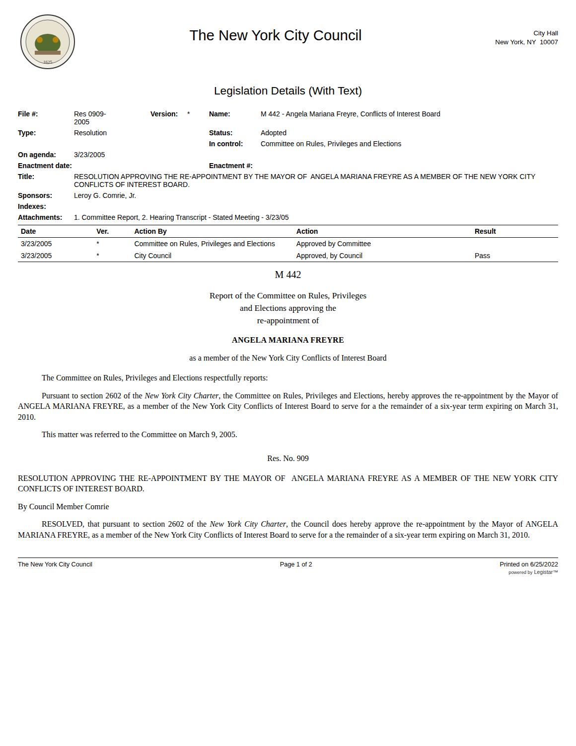The New York City Council
City Hall
New York, NY 10007
Legislation Details (With Text)
| File #: | Res 0909- 2005 | Version: | * | Name: | M 442 - Angela Mariana Freyre, Conflicts of Interest Board |
| Type: | Resolution | Status: | Adopted |
| | | In control: | Committee on Rules, Privileges and Elections |
| On agenda: | 3/23/2005 |
| Enactment date: | | Enactment #: | |
| Title: | RESOLUTION APPROVING THE RE-APPOINTMENT BY THE MAYOR OF ANGELA MARIANA FREYRE AS A MEMBER OF THE NEW YORK CITY CONFLICTS OF INTEREST BOARD. |
| Sponsors: | Leroy G. Comrie, Jr. |
| Indexes: | |
| Attachments: | 1. Committee Report, 2. Hearing Transcript - Stated Meeting - 3/23/05 |
| Date | Ver. | Action By | Action | Result |
| --- | --- | --- | --- | --- |
| 3/23/2005 | * | Committee on Rules, Privileges and Elections | Approved by Committee | |
| 3/23/2005 | * | City Council | Approved, by Council | Pass |
M 442
Report of the Committee on Rules, Privileges
and Elections approving the
re-appointment of
ANGELA MARIANA FREYRE
as a member of the New York City Conflicts of Interest Board
The Committee on Rules, Privileges and Elections respectfully reports:
Pursuant to section 2602 of the New York City Charter, the Committee on Rules, Privileges and Elections, hereby approves the re-appointment by the Mayor of ANGELA MARIANA FREYRE, as a member of the New York City Conflicts of Interest Board to serve for a the remainder of a six-year term expiring on March 31, 2010.
This matter was referred to the Committee on March 9, 2005.
Res. No. 909
RESOLUTION APPROVING THE RE-APPOINTMENT BY THE MAYOR OF ANGELA MARIANA FREYRE AS A MEMBER OF THE NEW YORK CITY CONFLICTS OF INTEREST BOARD.
By Council Member Comrie
RESOLVED, that pursuant to section 2602 of the New York City Charter, the Council does hereby approve the re-appointment by the Mayor of ANGELA MARIANA FREYRE, as a member of the New York City Conflicts of Interest Board to serve for a the remainder of a six-year term expiring on March 31, 2010.
The New York City Council
Page 1 of 2
Printed on 6/25/2022
powered by Legistar™